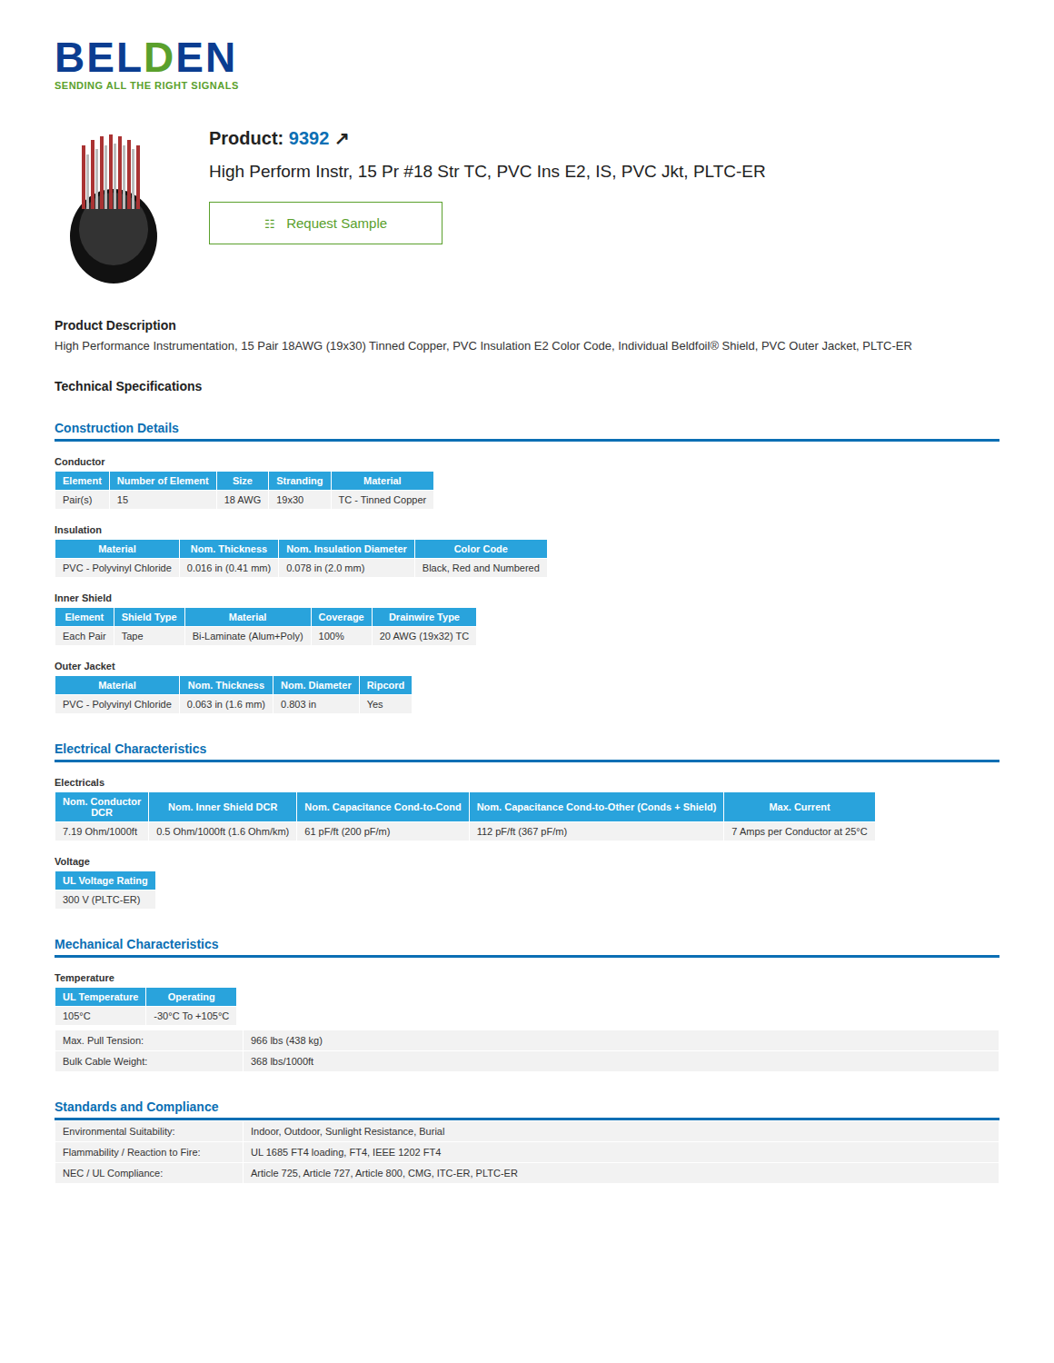BELDEN
SENDING ALL THE RIGHT SIGNALS
Product: 9392 ↗
High Perform Instr, 15 Pr #18 Str TC, PVC Ins E2, IS, PVC Jkt, PLTC-ER
☷ Request Sample
Product Description
High Performance Instrumentation, 15 Pair 18AWG (19x30) Tinned Copper, PVC Insulation E2 Color Code, Individual Beldfoil® Shield, PVC Outer Jacket, PLTC-ER
Technical Specifications
Construction Details
Conductor
| Element | Number of Element | Size | Stranding | Material |
| --- | --- | --- | --- | --- |
| Pair(s) | 15 | 18 AWG | 19x30 | TC - Tinned Copper |
Insulation
| Material | Nom. Thickness | Nom. Insulation Diameter | Color Code |
| --- | --- | --- | --- |
| PVC - Polyvinyl Chloride | 0.016 in (0.41 mm) | 0.078 in (2.0 mm) | Black, Red and Numbered |
Inner Shield
| Element | Shield Type | Material | Coverage | Drainwire Type |
| --- | --- | --- | --- | --- |
| Each Pair | Tape | Bi-Laminate (Alum+Poly) | 100% | 20 AWG (19x32) TC |
Outer Jacket
| Material | Nom. Thickness | Nom. Diameter | Ripcord |
| --- | --- | --- | --- |
| PVC - Polyvinyl Chloride | 0.063 in (1.6 mm) | 0.803 in | Yes |
Electrical Characteristics
Electricals
| Nom. Conductor DCR | Nom. Inner Shield DCR | Nom. Capacitance Cond-to-Cond | Nom. Capacitance Cond-to-Other (Conds + Shield) | Max. Current |
| --- | --- | --- | --- | --- |
| 7.19 Ohm/1000ft | 0.5 Ohm/1000ft (1.6 Ohm/km) | 61 pF/ft (200 pF/m) | 112 pF/ft (367 pF/m) | 7 Amps per Conductor at 25°C |
Voltage
| UL Voltage Rating |
| --- |
| 300 V (PLTC-ER) |
Mechanical Characteristics
Temperature
| UL Temperature | Operating |
| --- | --- |
| 105°C | -30°C To +105°C |
| Max. Pull Tension: | 966 lbs (438 kg) |
| Bulk Cable Weight: | 368 lbs/1000ft |
Standards and Compliance
| Environmental Suitability: | Indoor, Outdoor, Sunlight Resistance, Burial |
| Flammability / Reaction to Fire: | UL 1685 FT4 loading, FT4, IEEE 1202 FT4 |
| NEC / UL Compliance: | Article 725, Article 727, Article 800, CMG, ITC-ER, PLTC-ER |